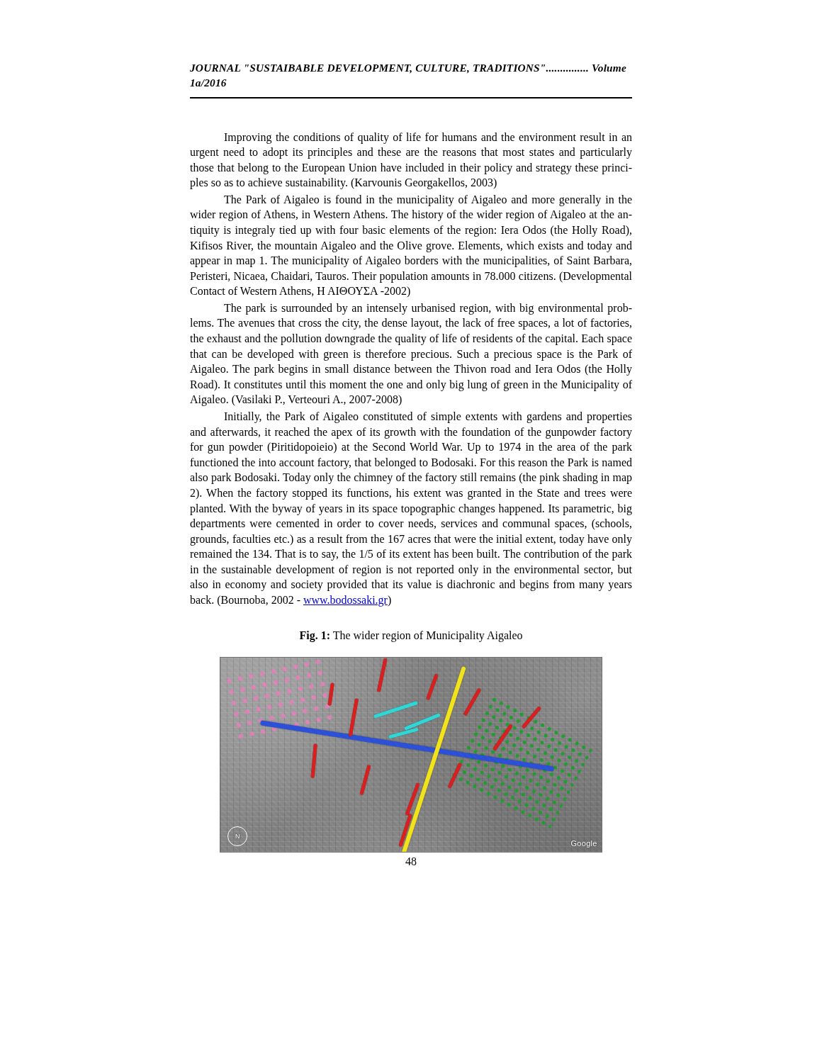JOURNAL "SUSTAIBABLE DEVELOPMENT, CULTURE, TRADITIONS"............... Volume 1a/2016
Improving the conditions of quality of life for humans and the environment result in an urgent need to adopt its principles and these are the reasons that most states and particularly those that belong to the European Union have included in their policy and strategy these principles so as to achieve sustainability. (Karvounis Georgakellos, 2003)
The Park of Aigaleo is found in the municipality of Aigaleo and more generally in the wider region of Athens, in Western Athens. The history of the wider region of Aigaleo at the antiquity is integraly tied up with four basic elements of the region: Iera Odos (the Holly Road), Kifisos River, the mountain Aigaleo and the Olive grove. Elements, which exists and today and appear in map 1. The municipality of Aigaleo borders with the municipalities, of Saint Barbara, Peristeri, Nicaea, Chaidari, Tauros. Their population amounts in 78.000 citizens. (Developmental Contact of Western Athens, Η ΑΙΘΟΥΣΑ -2002)
The park is surrounded by an intensely urbanised region, with big environmental problems. The avenues that cross the city, the dense layout, the lack of free spaces, a lot of factories, the exhaust and the pollution downgrade the quality of life of residents of the capital. Each space that can be developed with green is therefore precious. Such a precious space is the Park of Aigaleo. The park begins in small distance between the Thivon road and Iera Odos (the Holly Road). It constitutes until this moment the one and only big lung of green in the Municipality of Aigaleo. (Vasilaki P., Verteouri A., 2007-2008)
Initially, the Park of Aigaleo constituted of simple extents with gardens and properties and afterwards, it reached the apex of its growth with the foundation of the gunpowder factory for gun powder (Piritidopoieio) at the Second World War. Up to 1974 in the area of the park functioned the into account factory, that belonged to Bodosaki. For this reason the Park is named also park Bodosaki. Today only the chimney of the factory still remains (the pink shading in map 2). When the factory stopped its functions, his extent was granted in the State and trees were planted. With the byway of years in its space topographic changes happened. Its parametric, big departments were cemented in order to cover needs, services and communal spaces, (schools, grounds, faculties etc.) as a result from the 167 acres that were the initial extent, today have only remained the 134. That is to say, the 1/5 of its extent has been built. The contribution of the park in the sustainable development of region is not reported only in the environmental sector, but also in economy and society provided that its value is diachronic and begins from many years back. (Bournoba, 2002 - www.bodossaki.gr)
Fig. 1: The wider region of Municipality Aigaleo
N
Google
48